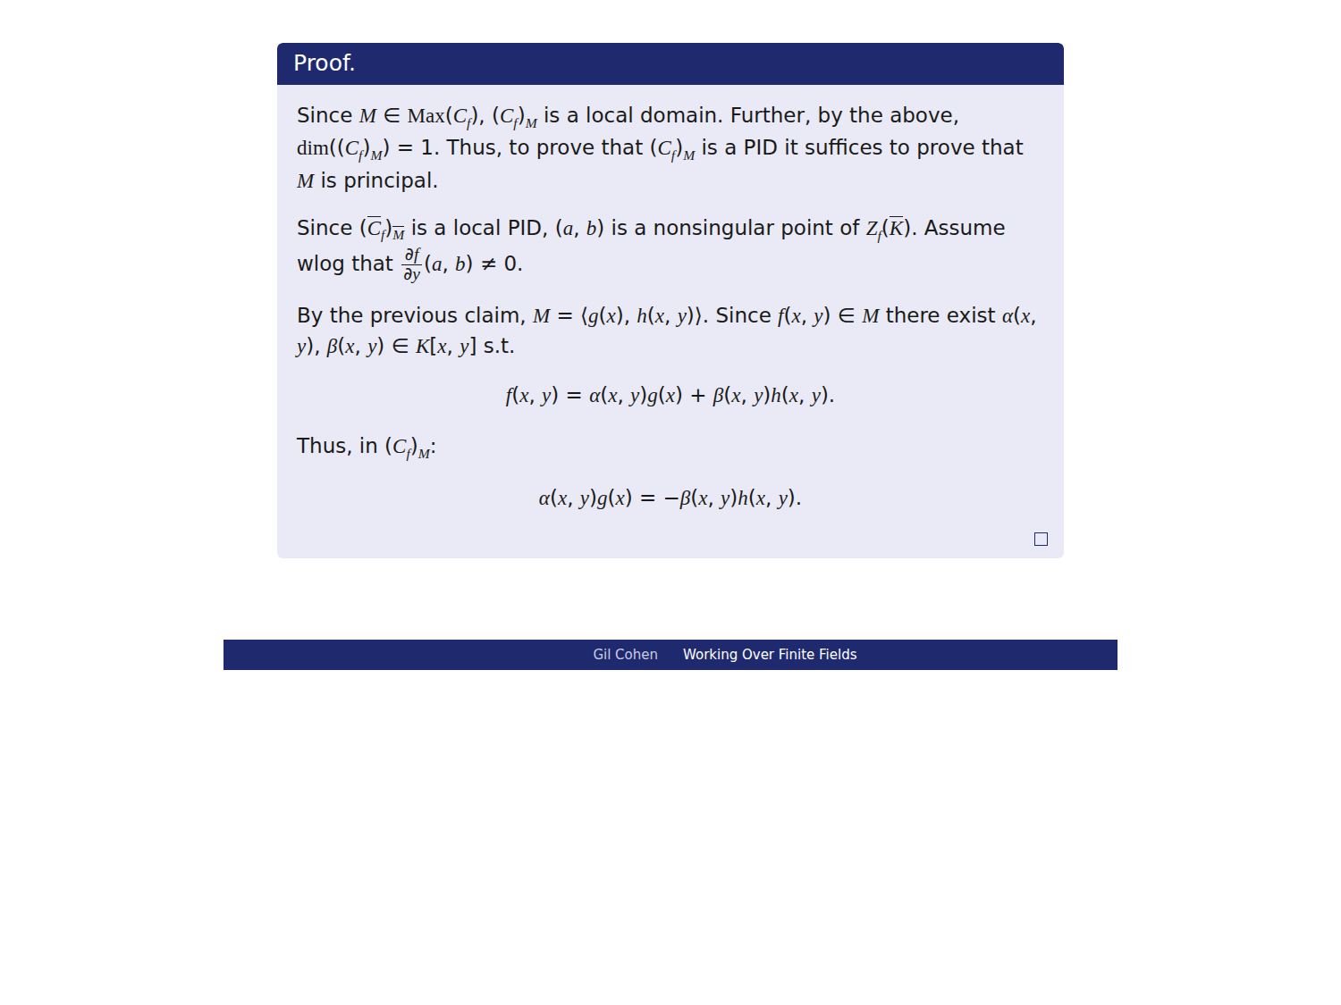Proof.
Since M ∈ Max(Cf), (Cf)M is a local domain. Further, by the above, dim((Cf)M) = 1. Thus, to prove that (Cf)M is a PID it suffices to prove that M is principal.
Since (Cf)M is a local PID, (a, b) is a nonsingular point of Zf(K). Assume wlog that ∂f∂y(a, b) ≠ 0.
By the previous claim, M = ⟨g(x), h(x, y)⟩. Since f(x, y) ∈ M there exist α(x, y), β(x, y) ∈ K[x, y] s.t.
f(x, y) = α(x, y)g(x) + β(x, y)h(x, y).
Thus, in (Cf)M:
α(x, y)g(x) = −β(x, y)h(x, y).
Gil Cohen
Working Over Finite Fields